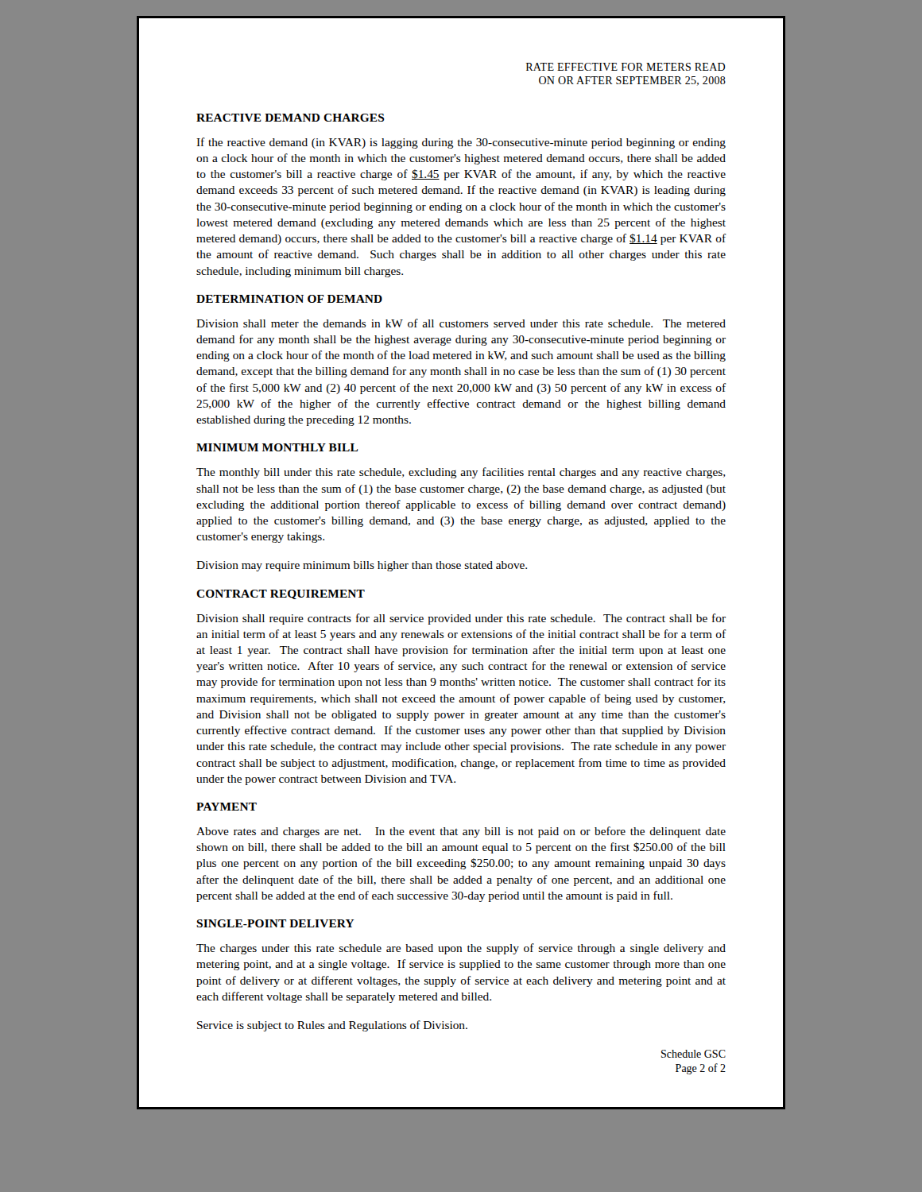RATE EFFECTIVE FOR METERS READ
ON OR AFTER SEPTEMBER 25, 2008
REACTIVE DEMAND CHARGES
If the reactive demand (in KVAR) is lagging during the 30-consecutive-minute period beginning or ending on a clock hour of the month in which the customer's highest metered demand occurs, there shall be added to the customer's bill a reactive charge of $1.45 per KVAR of the amount, if any, by which the reactive demand exceeds 33 percent of such metered demand. If the reactive demand (in KVAR) is leading during the 30-consecutive-minute period beginning or ending on a clock hour of the month in which the customer's lowest metered demand (excluding any metered demands which are less than 25 percent of the highest metered demand) occurs, there shall be added to the customer's bill a reactive charge of $1.14 per KVAR of the amount of reactive demand. Such charges shall be in addition to all other charges under this rate schedule, including minimum bill charges.
DETERMINATION OF DEMAND
Division shall meter the demands in kW of all customers served under this rate schedule. The metered demand for any month shall be the highest average during any 30-consecutive-minute period beginning or ending on a clock hour of the month of the load metered in kW, and such amount shall be used as the billing demand, except that the billing demand for any month shall in no case be less than the sum of (1) 30 percent of the first 5,000 kW and (2) 40 percent of the next 20,000 kW and (3) 50 percent of any kW in excess of 25,000 kW of the higher of the currently effective contract demand or the highest billing demand established during the preceding 12 months.
MINIMUM MONTHLY BILL
The monthly bill under this rate schedule, excluding any facilities rental charges and any reactive charges, shall not be less than the sum of (1) the base customer charge, (2) the base demand charge, as adjusted (but excluding the additional portion thereof applicable to excess of billing demand over contract demand) applied to the customer's billing demand, and (3) the base energy charge, as adjusted, applied to the customer's energy takings.
Division may require minimum bills higher than those stated above.
CONTRACT REQUIREMENT
Division shall require contracts for all service provided under this rate schedule. The contract shall be for an initial term of at least 5 years and any renewals or extensions of the initial contract shall be for a term of at least 1 year. The contract shall have provision for termination after the initial term upon at least one year's written notice. After 10 years of service, any such contract for the renewal or extension of service may provide for termination upon not less than 9 months' written notice. The customer shall contract for its maximum requirements, which shall not exceed the amount of power capable of being used by customer, and Division shall not be obligated to supply power in greater amount at any time than the customer's currently effective contract demand. If the customer uses any power other than that supplied by Division under this rate schedule, the contract may include other special provisions. The rate schedule in any power contract shall be subject to adjustment, modification, change, or replacement from time to time as provided under the power contract between Division and TVA.
PAYMENT
Above rates and charges are net. In the event that any bill is not paid on or before the delinquent date shown on bill, there shall be added to the bill an amount equal to 5 percent on the first $250.00 of the bill plus one percent on any portion of the bill exceeding $250.00; to any amount remaining unpaid 30 days after the delinquent date of the bill, there shall be added a penalty of one percent, and an additional one percent shall be added at the end of each successive 30-day period until the amount is paid in full.
SINGLE-POINT DELIVERY
The charges under this rate schedule are based upon the supply of service through a single delivery and metering point, and at a single voltage. If service is supplied to the same customer through more than one point of delivery or at different voltages, the supply of service at each delivery and metering point and at each different voltage shall be separately metered and billed.
Service is subject to Rules and Regulations of Division.
Schedule GSC
Page 2 of 2